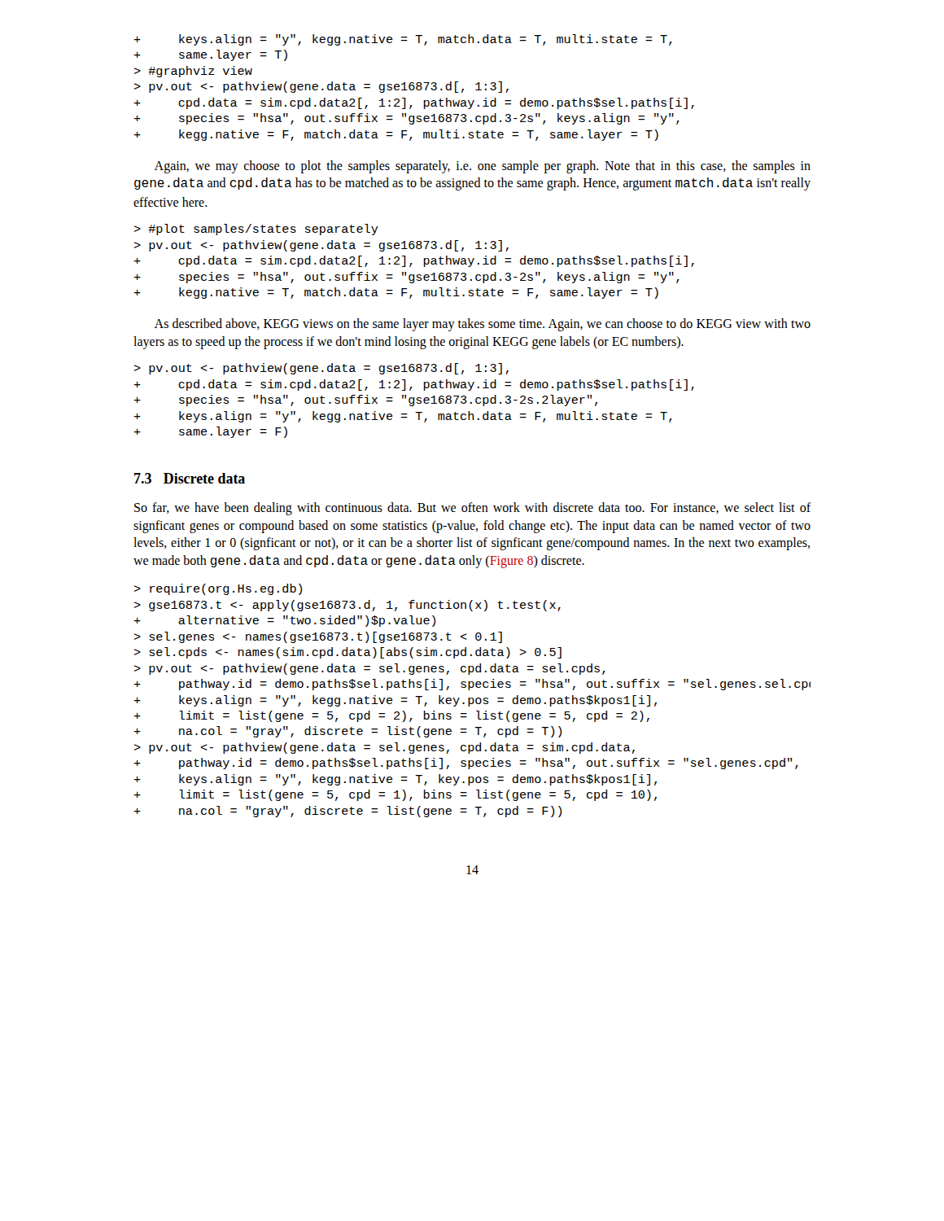+     keys.align = "y", kegg.native = T, match.data = T, multi.state = T,
+     same.layer = T)
> #graphviz view
> pv.out <- pathview(gene.data = gse16873.d[, 1:3],
+     cpd.data = sim.cpd.data2[, 1:2], pathway.id = demo.paths$sel.paths[i],
+     species = "hsa", out.suffix = "gse16873.cpd.3-2s", keys.align = "y",
+     kegg.native = F, match.data = F, multi.state = T, same.layer = T)
Again, we may choose to plot the samples separately, i.e. one sample per graph. Note that in this case, the samples in gene.data and cpd.data has to be matched as to be assigned to the same graph. Hence, argument match.data isn't really effective here.
> #plot samples/states separately
> pv.out <- pathview(gene.data = gse16873.d[, 1:3],
+     cpd.data = sim.cpd.data2[, 1:2], pathway.id = demo.paths$sel.paths[i],
+     species = "hsa", out.suffix = "gse16873.cpd.3-2s", keys.align = "y",
+     kegg.native = T, match.data = F, multi.state = F, same.layer = T)
As described above, KEGG views on the same layer may takes some time. Again, we can choose to do KEGG view with two layers as to speed up the process if we don't mind losing the original KEGG gene labels (or EC numbers).
> pv.out <- pathview(gene.data = gse16873.d[, 1:3],
+     cpd.data = sim.cpd.data2[, 1:2], pathway.id = demo.paths$sel.paths[i],
+     species = "hsa", out.suffix = "gse16873.cpd.3-2s.2layer",
+     keys.align = "y", kegg.native = T, match.data = F, multi.state = T,
+     same.layer = F)
7.3 Discrete data
So far, we have been dealing with continuous data. But we often work with discrete data too. For instance, we select list of signficant genes or compound based on some statistics (p-value, fold change etc). The input data can be named vector of two levels, either 1 or 0 (signficant or not), or it can be a shorter list of signficant gene/compound names. In the next two examples, we made both gene.data and cpd.data or gene.data only (Figure 8) discrete.
> require(org.Hs.eg.db)
> gse16873.t <- apply(gse16873.d, 1, function(x) t.test(x,
+     alternative = "two.sided")$p.value)
> sel.genes <- names(gse16873.t)[gse16873.t < 0.1]
> sel.cpds <- names(sim.cpd.data)[abs(sim.cpd.data) > 0.5]
> pv.out <- pathview(gene.data = sel.genes, cpd.data = sel.cpds,
+     pathway.id = demo.paths$sel.paths[i], species = "hsa", out.suffix = "sel.genes.sel.cpd",
+     keys.align = "y", kegg.native = T, key.pos = demo.paths$kpos1[i],
+     limit = list(gene = 5, cpd = 2), bins = list(gene = 5, cpd = 2),
+     na.col = "gray", discrete = list(gene = T, cpd = T))
> pv.out <- pathview(gene.data = sel.genes, cpd.data = sim.cpd.data,
+     pathway.id = demo.paths$sel.paths[i], species = "hsa", out.suffix = "sel.genes.cpd",
+     keys.align = "y", kegg.native = T, key.pos = demo.paths$kpos1[i],
+     limit = list(gene = 5, cpd = 1), bins = list(gene = 5, cpd = 10),
+     na.col = "gray", discrete = list(gene = T, cpd = F))
14